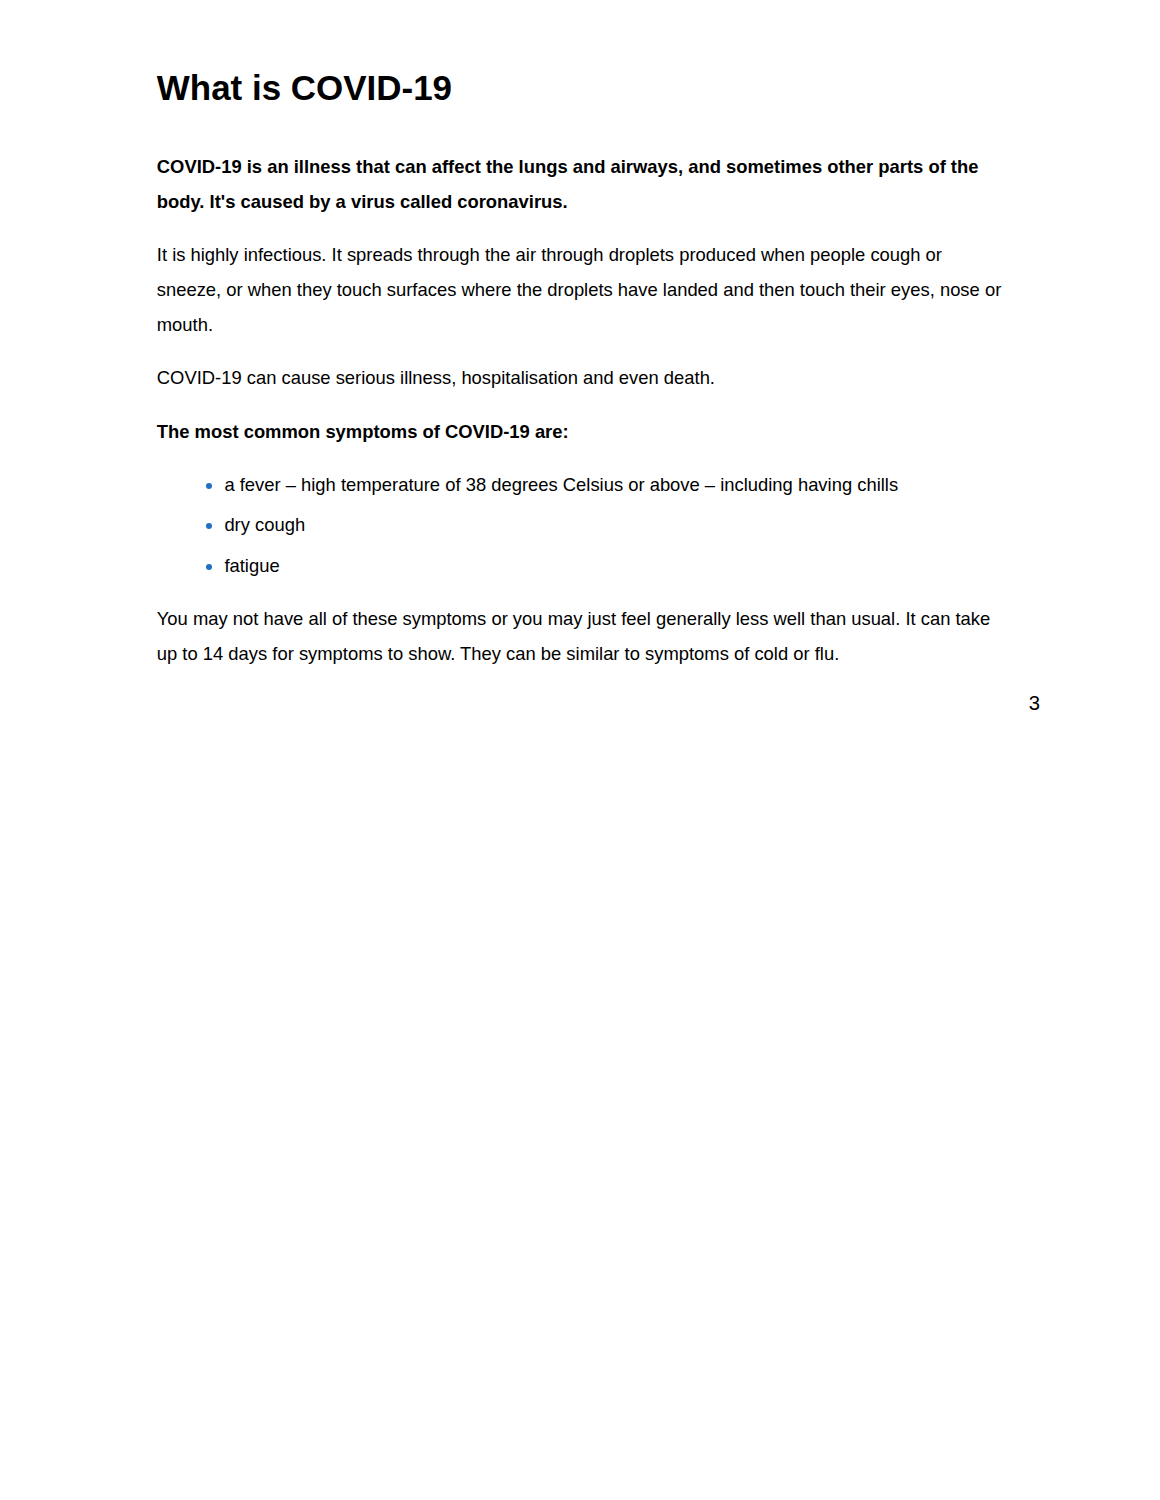What is COVID-19
COVID-19 is an illness that can affect the lungs and airways, and sometimes other parts of the body. It's caused by a virus called coronavirus.
It is highly infectious. It spreads through the air through droplets produced when people cough or sneeze, or when they touch surfaces where the droplets have landed and then touch their eyes, nose or mouth.
COVID-19 can cause serious illness, hospitalisation and even death.
The most common symptoms of COVID-19 are:
a fever – high temperature of 38 degrees Celsius or above – including having chills
dry cough
fatigue
You may not have all of these symptoms or you may just feel generally less well than usual. It can take up to 14 days for symptoms to show. They can be similar to symptoms of cold or flu.
3